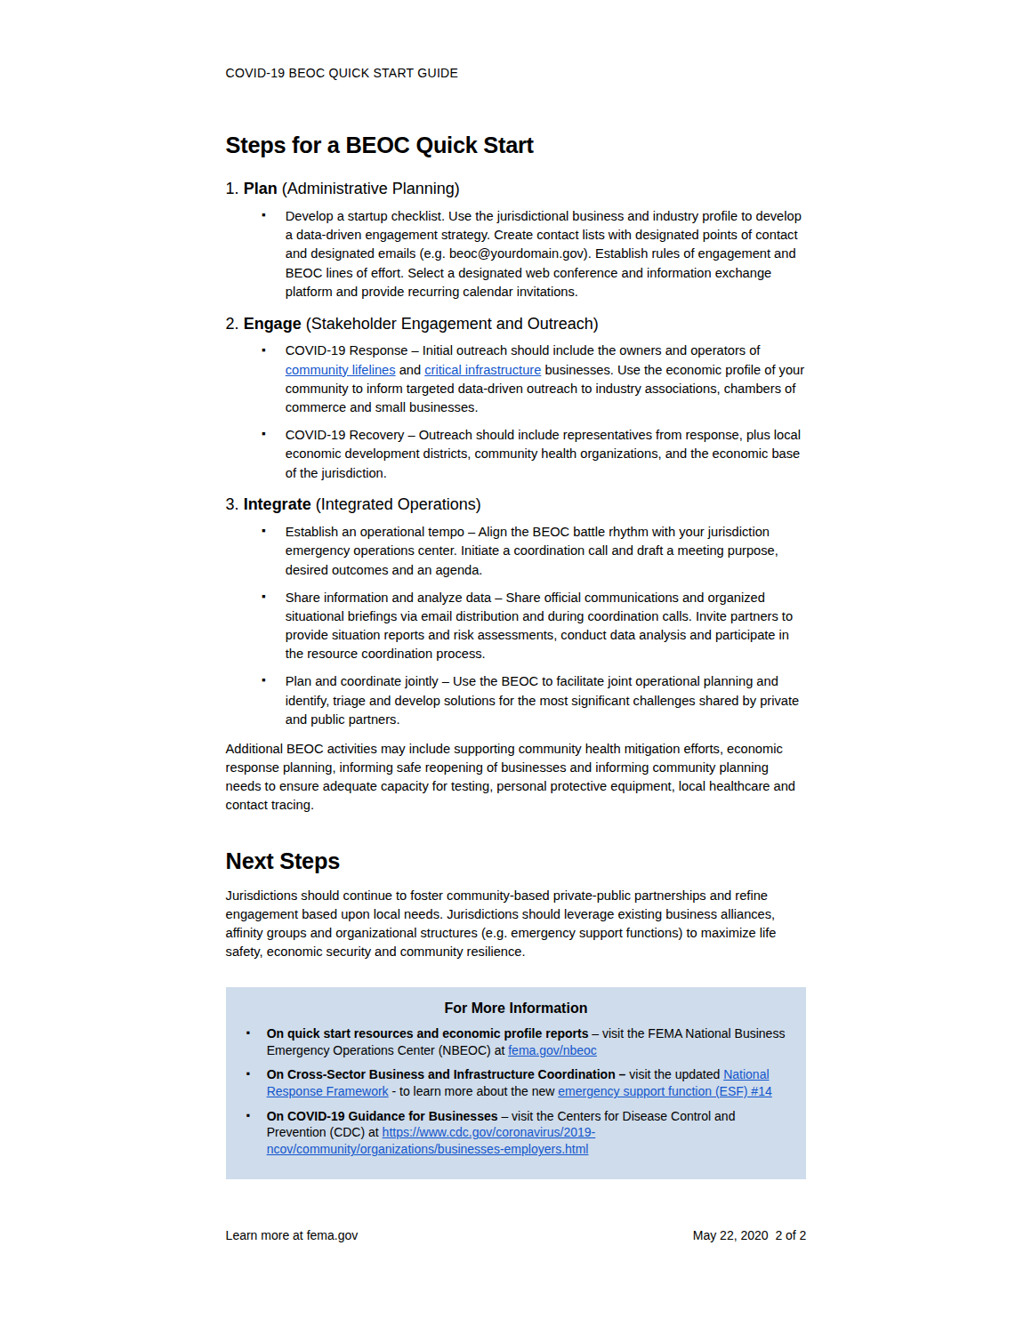COVID-19 BEOC QUICK START GUIDE
Steps for a BEOC Quick Start
Plan (Administrative Planning)
Develop a startup checklist. Use the jurisdictional business and industry profile to develop a data-driven engagement strategy. Create contact lists with designated points of contact and designated emails (e.g. beoc@yourdomain.gov). Establish rules of engagement and BEOC lines of effort. Select a designated web conference and information exchange platform and provide recurring calendar invitations.
Engage (Stakeholder Engagement and Outreach)
COVID-19 Response – Initial outreach should include the owners and operators of community lifelines and critical infrastructure businesses. Use the economic profile of your community to inform targeted data-driven outreach to industry associations, chambers of commerce and small businesses.
COVID-19 Recovery – Outreach should include representatives from response, plus local economic development districts, community health organizations, and the economic base of the jurisdiction.
Integrate (Integrated Operations)
Establish an operational tempo – Align the BEOC battle rhythm with your jurisdiction emergency operations center. Initiate a coordination call and draft a meeting purpose, desired outcomes and an agenda.
Share information and analyze data – Share official communications and organized situational briefings via email distribution and during coordination calls. Invite partners to provide situation reports and risk assessments, conduct data analysis and participate in the resource coordination process.
Plan and coordinate jointly – Use the BEOC to facilitate joint operational planning and identify, triage and develop solutions for the most significant challenges shared by private and public partners.
Additional BEOC activities may include supporting community health mitigation efforts, economic response planning, informing safe reopening of businesses and informing community planning needs to ensure adequate capacity for testing, personal protective equipment, local healthcare and contact tracing.
Next Steps
Jurisdictions should continue to foster community-based private-public partnerships and refine engagement based upon local needs. Jurisdictions should leverage existing business alliances, affinity groups and organizational structures (e.g. emergency support functions) to maximize life safety, economic security and community resilience.
For More Information
On quick start resources and economic profile reports – visit the FEMA National Business Emergency Operations Center (NBEOC) at fema.gov/nbeoc
On Cross-Sector Business and Infrastructure Coordination – visit the updated National Response Framework - to learn more about the new emergency support function (ESF) #14
On COVID-19 Guidance for Businesses – visit the Centers for Disease Control and Prevention (CDC) at https://www.cdc.gov/coronavirus/2019-ncov/community/organizations/businesses-employers.html
Learn more at fema.gov
May 22, 2020 2 of 2